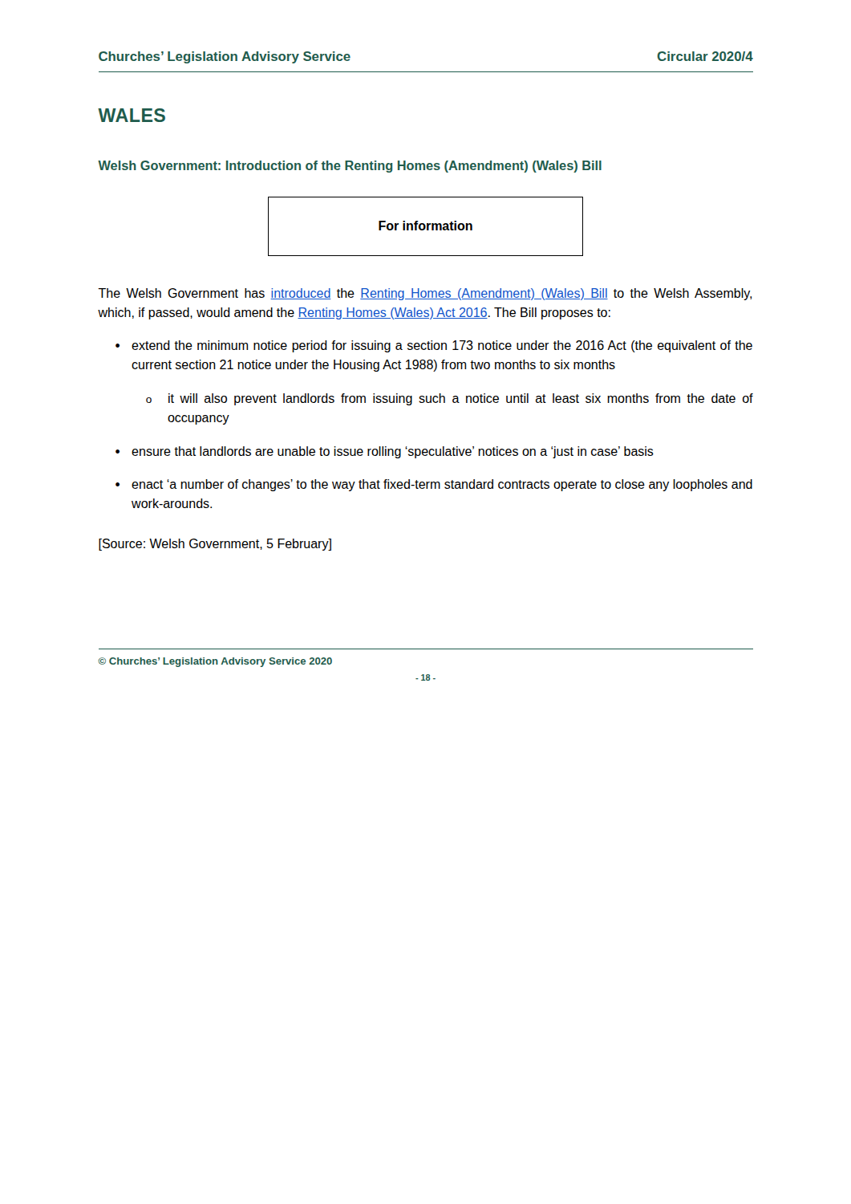Churches’ Legislation Advisory Service Circular 2020/4
WALES
Welsh Government: Introduction of the Renting Homes (Amendment) (Wales) Bill
For information
The Welsh Government has introduced the Renting Homes (Amendment) (Wales) Bill to the Welsh Assembly, which, if passed, would amend the Renting Homes (Wales) Act 2016. The Bill proposes to:
extend the minimum notice period for issuing a section 173 notice under the 2016 Act (the equivalent of the current section 21 notice under the Housing Act 1988) from two months to six months
it will also prevent landlords from issuing such a notice until at least six months from the date of occupancy
ensure that landlords are unable to issue rolling ‘speculative’ notices on a ‘just in case’ basis
enact ‘a number of changes’ to the way that fixed-term standard contracts operate to close any loopholes and work-arounds.
[Source: Welsh Government, 5 February]
© Churches’ Legislation Advisory Service 2020
- 18 -